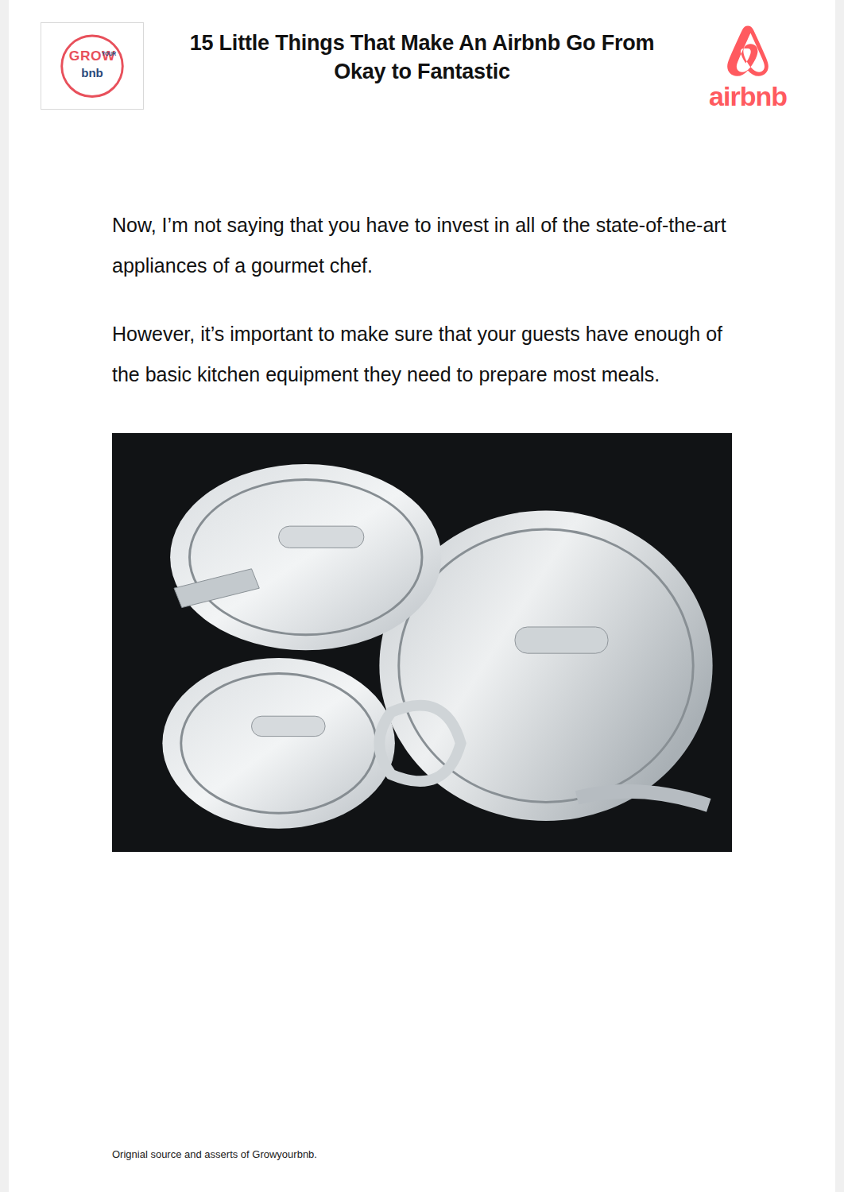Grow Your BNB GROW YOUR bnb
15 Little Things That Make An Airbnb Go From Okay to Fantastic
Airbnb airbnb
Now, I’m not saying that you have to invest in all of the state-of-the-art appliances of a gourmet chef.
However, it’s important to make sure that your guests have enough of the basic kitchen equipment they need to prepare most meals.
Orignial source and asserts of Growyourbnb.